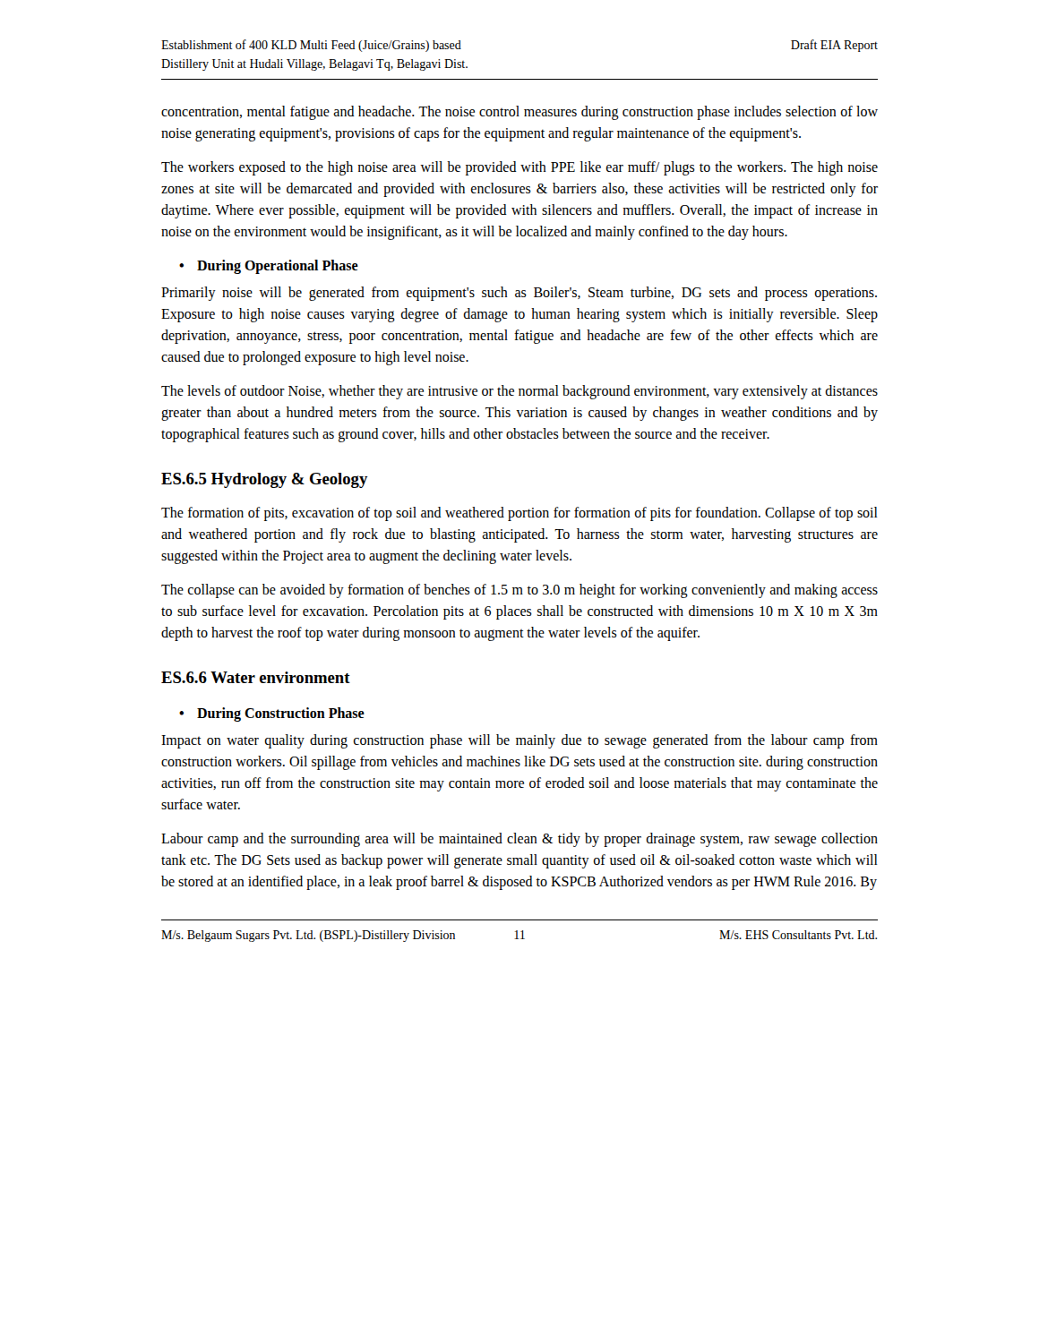Establishment of 400 KLD Multi Feed (Juice/Grains) based
Distillery Unit at Hudali Village, Belagavi Tq, Belagavi Dist.
Draft EIA Report
concentration, mental fatigue and headache. The noise control measures during construction phase includes selection of low noise generating equipment's, provisions of caps for the equipment and regular maintenance of the equipment's.
The workers exposed to the high noise area will be provided with PPE like ear muff/ plugs to the workers. The high noise zones at site will be demarcated and provided with enclosures & barriers also, these activities will be restricted only for daytime. Where ever possible, equipment will be provided with silencers and mufflers. Overall, the impact of increase in noise on the environment would be insignificant, as it will be localized and mainly confined to the day hours.
During Operational Phase
Primarily noise will be generated from equipment's such as Boiler's, Steam turbine, DG sets and process operations. Exposure to high noise causes varying degree of damage to human hearing system which is initially reversible. Sleep deprivation, annoyance, stress, poor concentration, mental fatigue and headache are few of the other effects which are caused due to prolonged exposure to high level noise.
The levels of outdoor Noise, whether they are intrusive or the normal background environment, vary extensively at distances greater than about a hundred meters from the source. This variation is caused by changes in weather conditions and by topographical features such as ground cover, hills and other obstacles between the source and the receiver.
ES.6.5 Hydrology & Geology
The formation of pits, excavation of top soil and weathered portion for formation of pits for foundation. Collapse of top soil and weathered portion and fly rock due to blasting anticipated. To harness the storm water, harvesting structures are suggested within the Project area to augment the declining water levels.
The collapse can be avoided by formation of benches of 1.5 m to 3.0 m height for working conveniently and making access to sub surface level for excavation. Percolation pits at 6 places shall be constructed with dimensions 10 m X 10 m X 3m depth to harvest the roof top water during monsoon to augment the water levels of the aquifer.
ES.6.6 Water environment
During Construction Phase
Impact on water quality during construction phase will be mainly due to sewage generated from the labour camp from construction workers. Oil spillage from vehicles and machines like DG sets used at the construction site. during construction activities, run off from the construction site may contain more of eroded soil and loose materials that may contaminate the surface water.
Labour camp and the surrounding area will be maintained clean & tidy by proper drainage system, raw sewage collection tank etc. The DG Sets used as backup power will generate small quantity of used oil & oil-soaked cotton waste which will be stored at an identified place, in a leak proof barrel & disposed to KSPCB Authorized vendors as per HWM Rule 2016. By
M/s. Belgaum Sugars Pvt. Ltd. (BSPL)-Distillery Division
11
M/s. EHS Consultants Pvt. Ltd.